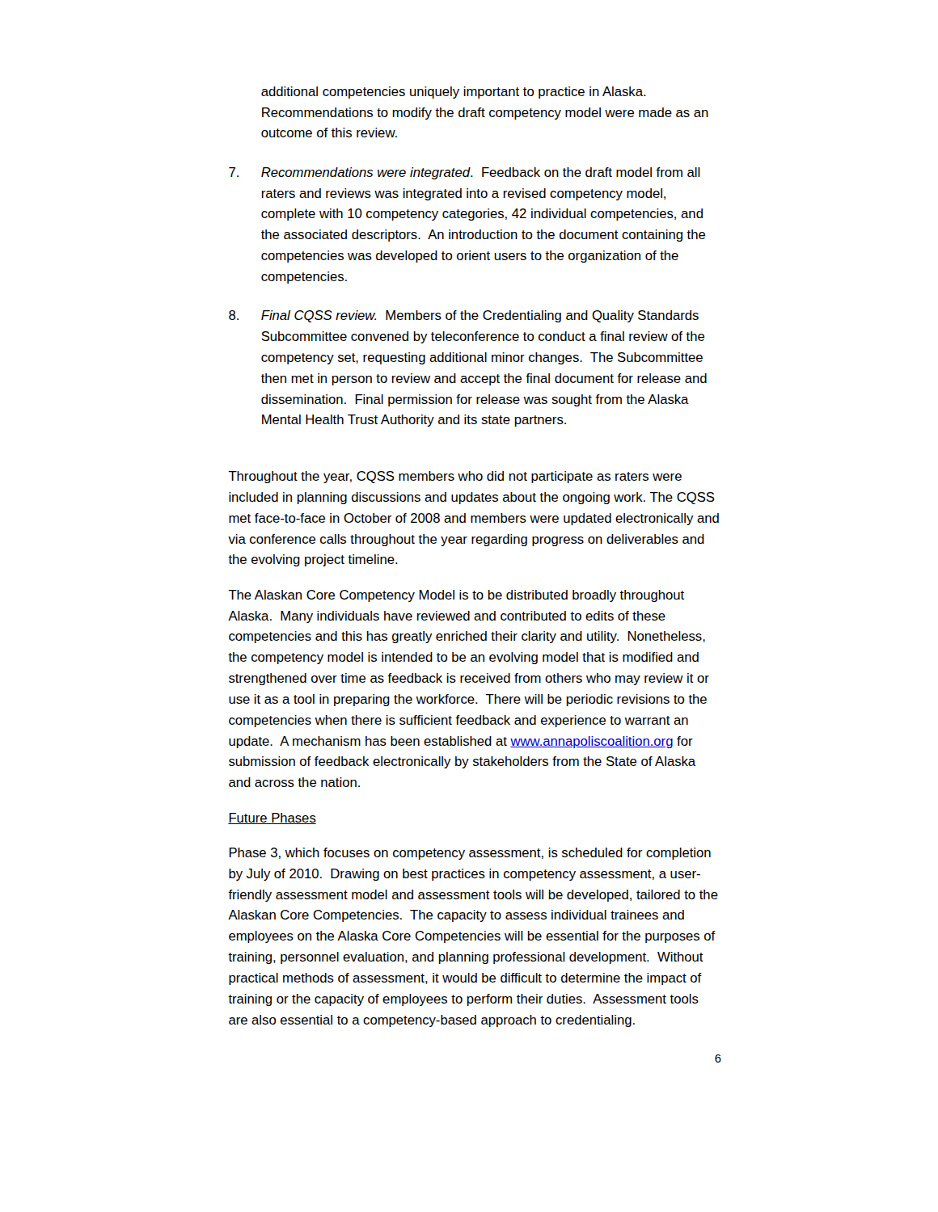additional competencies uniquely important to practice in Alaska. Recommendations to modify the draft competency model were made as an outcome of this review.
7. Recommendations were integrated. Feedback on the draft model from all raters and reviews was integrated into a revised competency model, complete with 10 competency categories, 42 individual competencies, and the associated descriptors. An introduction to the document containing the competencies was developed to orient users to the organization of the competencies.
8. Final CQSS review. Members of the Credentialing and Quality Standards Subcommittee convened by teleconference to conduct a final review of the competency set, requesting additional minor changes. The Subcommittee then met in person to review and accept the final document for release and dissemination. Final permission for release was sought from the Alaska Mental Health Trust Authority and its state partners.
Throughout the year, CQSS members who did not participate as raters were included in planning discussions and updates about the ongoing work. The CQSS met face-to-face in October of 2008 and members were updated electronically and via conference calls throughout the year regarding progress on deliverables and the evolving project timeline.
The Alaskan Core Competency Model is to be distributed broadly throughout Alaska. Many individuals have reviewed and contributed to edits of these competencies and this has greatly enriched their clarity and utility. Nonetheless, the competency model is intended to be an evolving model that is modified and strengthened over time as feedback is received from others who may review it or use it as a tool in preparing the workforce. There will be periodic revisions to the competencies when there is sufficient feedback and experience to warrant an update. A mechanism has been established at www.annapoliscoalition.org for submission of feedback electronically by stakeholders from the State of Alaska and across the nation.
Future Phases
Phase 3, which focuses on competency assessment, is scheduled for completion by July of 2010. Drawing on best practices in competency assessment, a user-friendly assessment model and assessment tools will be developed, tailored to the Alaskan Core Competencies. The capacity to assess individual trainees and employees on the Alaska Core Competencies will be essential for the purposes of training, personnel evaluation, and planning professional development. Without practical methods of assessment, it would be difficult to determine the impact of training or the capacity of employees to perform their duties. Assessment tools are also essential to a competency-based approach to credentialing.
6